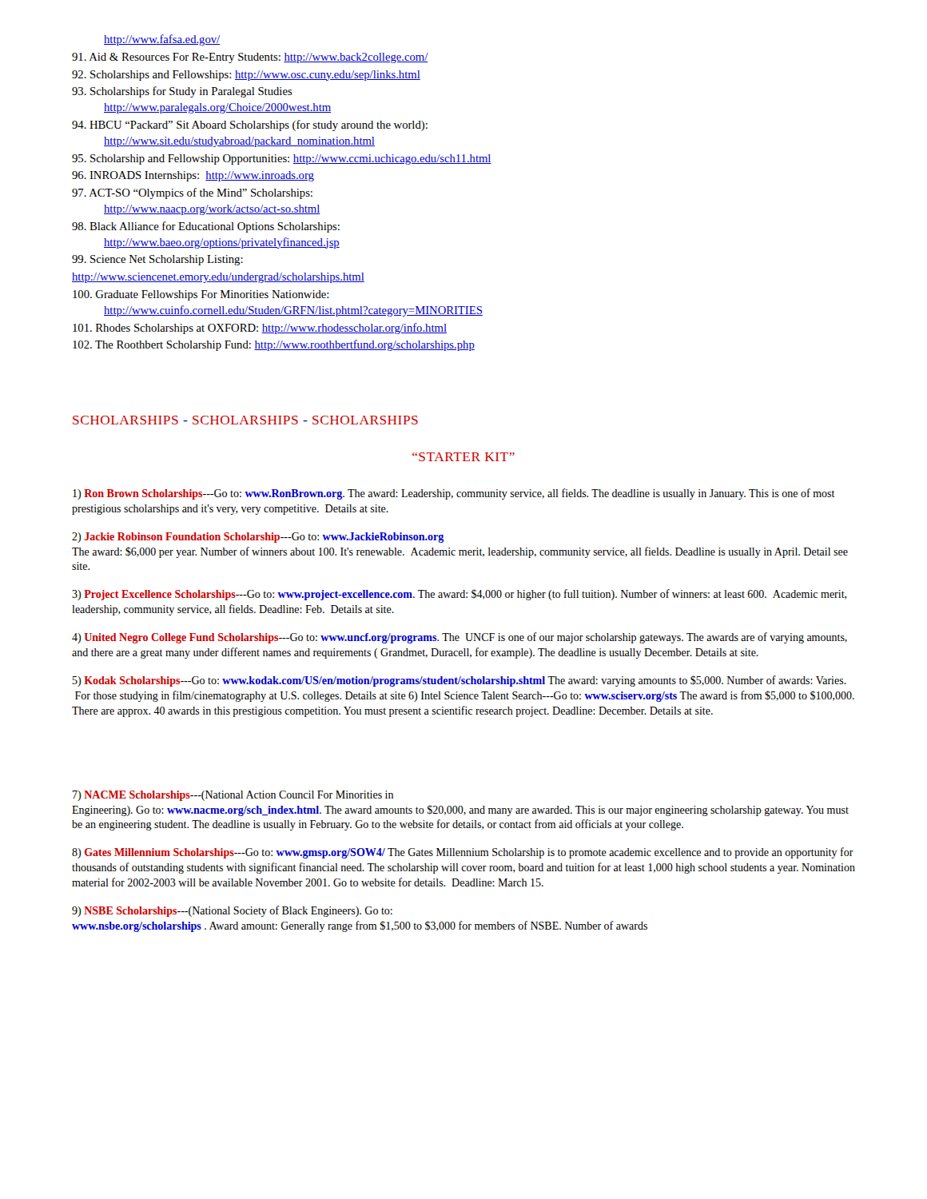http://www.fafsa.ed.gov/
91. Aid & Resources For Re-Entry Students: http://www.back2college.com/
92. Scholarships and Fellowships: http://www.osc.cuny.edu/sep/links.html
93. Scholarships for Study in Paralegal Studies
http://www.paralegals.org/Choice/2000west.htm
94. HBCU “Packard” Sit Aboard Scholarships (for study around the world):
http://www.sit.edu/studyabroad/packard_nomination.html
95. Scholarship and Fellowship Opportunities: http://www.ccmi.uchicago.edu/sch11.html
96. INROADS Internships: http://www.inroads.org
97. ACT-SO “Olympics of the Mind” Scholarships:
http://www.naacp.org/work/actso/act-so.shtml
98. Black Alliance for Educational Options Scholarships:
http://www.baeo.org/options/privatelyfinanced.jsp
99. Science Net Scholarship Listing:
http://www.sciencenet.emory.edu/undergrad/scholarships.html
100. Graduate Fellowships For Minorities Nationwide:
http://www.cuinfo.cornell.edu/Studen/GRFN/list.phtml?category=MINORITIES
101. Rhodes Scholarships at OXFORD: http://www.rhodesscholar.org/info.html
102. The Roothbert Scholarship Fund: http://www.roothbertfund.org/scholarships.php
SCHOLARSHIPS - SCHOLARSHIPS - SCHOLARSHIPS
“STARTER KIT”
1) Ron Brown Scholarships---Go to: www.RonBrown.org. The award: Leadership, community service, all fields. The deadline is usually in January. This is one of most prestigious scholarships and it's very, very competitive. Details at site.
2) Jackie Robinson Foundation Scholarship---Go to: www.JackieRobinson.org
The award: $6,000 per year. Number of winners about 100. It's renewable. Academic merit, leadership, community service, all fields. Deadline is usually in April. Detail see site.
3) Project Excellence Scholarships---Go to: www.project-excellence.com. The award: $4,000 or higher (to full tuition). Number of winners: at least 600. Academic merit, leadership, community service, all fields. Deadline: Feb. Details at site.
4) United Negro College Fund Scholarships---Go to: www.uncf.org/programs. The UNCF is one of our major scholarship gateways. The awards are of varying amounts, and there are a great many under different names and requirements ( Grandmet, Duracell, for example). The deadline is usually December. Details at site.
5) Kodak Scholarships---Go to: www.kodak.com/US/en/motion/programs/student/scholarship.shtml The award: varying amounts to $5,000. Number of awards: Varies. For those studying in film/cinematography at U.S. colleges. Details at site 6) Intel Science Talent Search---Go to: www.sciserv.org/sts The award is from $5,000 to $100,000. There are approx. 40 awards in this prestigious competition. You must present a scientific research project. Deadline: December. Details at site.
7) NACME Scholarships---(National Action Council For Minorities in
Engineering). Go to: www.nacme.org/sch_index.html. The award amounts to $20,000, and many are awarded. This is our major engineering scholarship gateway. You must be an engineering student. The deadline is usually in February. Go to the website for details, or contact from aid officials at your college.
8) Gates Millennium Scholarships---Go to: www.gmsp.org/SOW4/ The Gates Millennium Scholarship is to promote academic excellence and to provide an opportunity for thousands of outstanding students with significant financial need. The scholarship will cover room, board and tuition for at least 1,000 high school students a year. Nomination material for 2002-2003 will be available November 2001. Go to website for details. Deadline: March 15.
9) NSBE Scholarships---(National Society of Black Engineers). Go to:
www.nsbe.org/scholarships . Award amount: Generally range from $1,500 to $3,000 for members of NSBE. Number of awards